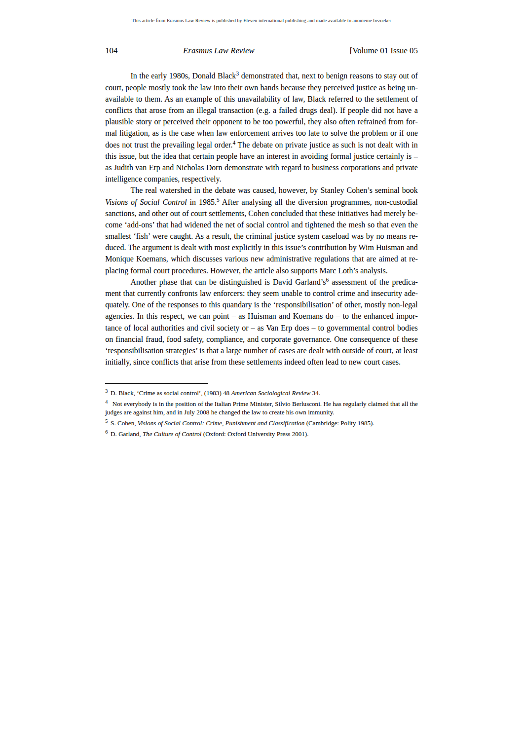This article from Erasmus Law Review is published by Eleven international publishing and made available to anonieme bezoeker
104 Erasmus Law Review [Volume 01 Issue 05
In the early 1980s, Donald Black3 demonstrated that, next to benign reasons to stay out of court, people mostly took the law into their own hands because they perceived justice as being unavailable to them. As an example of this unavailability of law, Black referred to the settlement of conflicts that arose from an illegal transaction (e.g. a failed drugs deal). If people did not have a plausible story or perceived their opponent to be too powerful, they also often refrained from formal litigation, as is the case when law enforcement arrives too late to solve the problem or if one does not trust the prevailing legal order.4 The debate on private justice as such is not dealt with in this issue, but the idea that certain people have an interest in avoiding formal justice certainly is – as Judith van Erp and Nicholas Dorn demonstrate with regard to business corporations and private intelligence companies, respectively.
The real watershed in the debate was caused, however, by Stanley Cohen’s seminal book Visions of Social Control in 1985.5 After analysing all the diversion programmes, non-custodial sanctions, and other out of court settlements, Cohen concluded that these initiatives had merely become ‘add-ons’ that had widened the net of social control and tightened the mesh so that even the smallest ‘fish’ were caught. As a result, the criminal justice system caseload was by no means reduced. The argument is dealt with most explicitly in this issue’s contribution by Wim Huisman and Monique Koemans, which discusses various new administrative regulations that are aimed at replacing formal court procedures. However, the article also supports Marc Loth’s analysis.
Another phase that can be distinguished is David Garland’s6 assessment of the predicament that currently confronts law enforcers: they seem unable to control crime and insecurity adequately. One of the responses to this quandary is the ‘responsibilisation’ of other, mostly non-legal agencies. In this respect, we can point – as Huisman and Koemans do – to the enhanced importance of local authorities and civil society or – as Van Erp does – to governmental control bodies on financial fraud, food safety, compliance, and corporate governance. One consequence of these ‘responsibilisation strategies’ is that a large number of cases are dealt with outside of court, at least initially, since conflicts that arise from these settlements indeed often lead to new court cases.
3 D. Black, ‘Crime as social control’, (1983) 48 American Sociological Review 34.
4 Not everybody is in the position of the Italian Prime Minister, Silvio Berlusconi. He has regularly claimed that all the judges are against him, and in July 2008 he changed the law to create his own immunity.
5 S. Cohen, Visions of Social Control: Crime, Punishment and Classification (Cambridge: Polity 1985).
6 D. Garland, The Culture of Control (Oxford: Oxford University Press 2001).